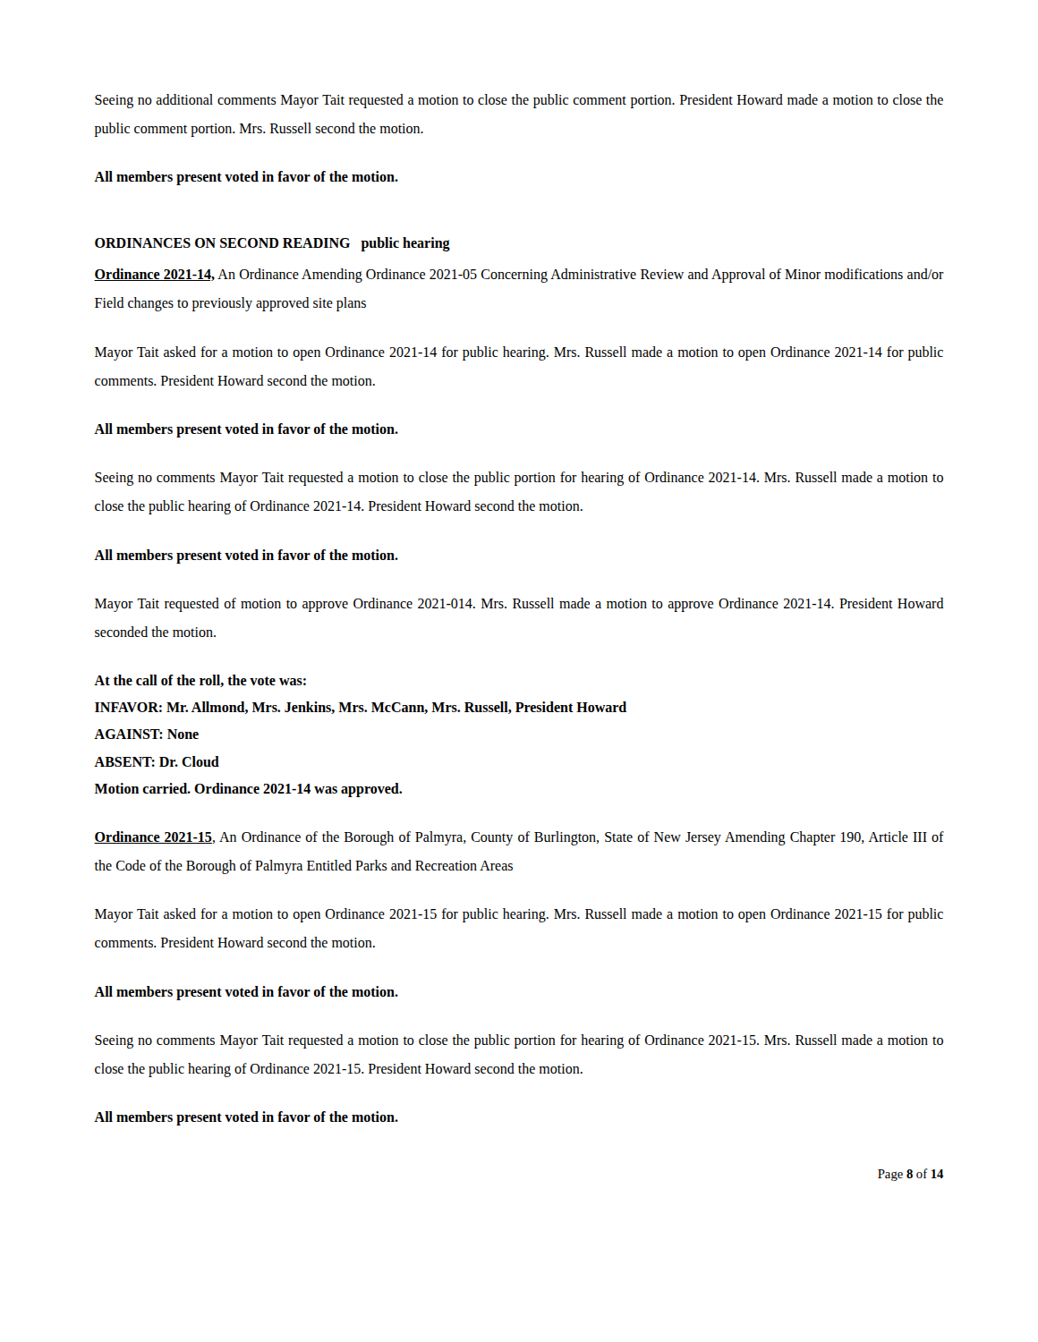Seeing no additional comments Mayor Tait requested a motion to close the public comment portion. President Howard made a motion to close the public comment portion. Mrs. Russell second the motion.
All members present voted in favor of the motion.
ORDINANCES ON SECOND READING public hearing
Ordinance 2021-14, An Ordinance Amending Ordinance 2021-05 Concerning Administrative Review and Approval of Minor modifications and/or Field changes to previously approved site plans
Mayor Tait asked for a motion to open Ordinance 2021-14 for public hearing. Mrs. Russell made a motion to open Ordinance 2021-14 for public comments. President Howard second the motion.
All members present voted in favor of the motion.
Seeing no comments Mayor Tait requested a motion to close the public portion for hearing of Ordinance 2021-14. Mrs. Russell made a motion to close the public hearing of Ordinance 2021-14. President Howard second the motion.
All members present voted in favor of the motion.
Mayor Tait requested of motion to approve Ordinance 2021-014. Mrs. Russell made a motion to approve Ordinance 2021-14. President Howard seconded the motion.
At the call of the roll, the vote was:
INFAVOR: Mr. Allmond, Mrs. Jenkins, Mrs. McCann, Mrs. Russell, President Howard
AGAINST: None
ABSENT: Dr. Cloud
Motion carried. Ordinance 2021-14 was approved.
Ordinance 2021-15, An Ordinance of the Borough of Palmyra, County of Burlington, State of New Jersey Amending Chapter 190, Article III of the Code of the Borough of Palmyra Entitled Parks and Recreation Areas
Mayor Tait asked for a motion to open Ordinance 2021-15 for public hearing. Mrs. Russell made a motion to open Ordinance 2021-15 for public comments. President Howard second the motion.
All members present voted in favor of the motion.
Seeing no comments Mayor Tait requested a motion to close the public portion for hearing of Ordinance 2021-15. Mrs. Russell made a motion to close the public hearing of Ordinance 2021-15. President Howard second the motion.
All members present voted in favor of the motion.
Page 8 of 14